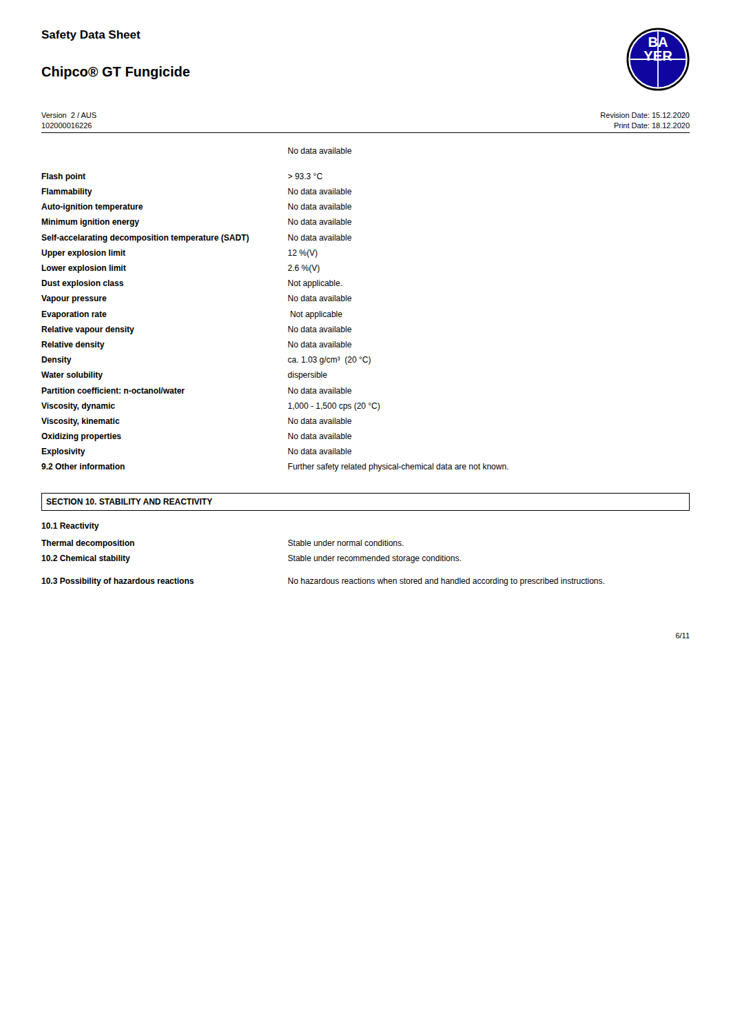Safety Data Sheet
Chipco® GT Fungicide
BA YER
Version 2 / AUS
102000016226
Revision Date: 15.12.2020
Print Date: 18.12.2020
No data available
| Flash point | > 93.3 °C |
| Flammability | No data available |
| Auto-ignition temperature | No data available |
| Minimum ignition energy | No data available |
| Self-accelarating decomposition temperature (SADT) | No data available |
| Upper explosion limit | 12 %(V) |
| Lower explosion limit | 2.6 %(V) |
| Dust explosion class | Not applicable. |
| Vapour pressure | No data available |
| Evaporation rate | Not applicable |
| Relative vapour density | No data available |
| Relative density | No data available |
| Density | ca. 1.03 g/cm³ (20 °C) |
| Water solubility | dispersible |
| Partition coefficient: n-octanol/water | No data available |
| Viscosity, dynamic | 1,000 - 1,500 cps (20 °C) |
| Viscosity, kinematic | No data available |
| Oxidizing properties | No data available |
| Explosivity | No data available |
| 9.2 Other information | Further safety related physical-chemical data are not known. |
SECTION 10. STABILITY AND REACTIVITY
10.1 Reactivity
| Thermal decomposition | Stable under normal conditions. |
| 10.2 Chemical stability | Stable under recommended storage conditions. |
| 10.3 Possibility of hazardous reactions | No hazardous reactions when stored and handled according to prescribed instructions. |
6/11